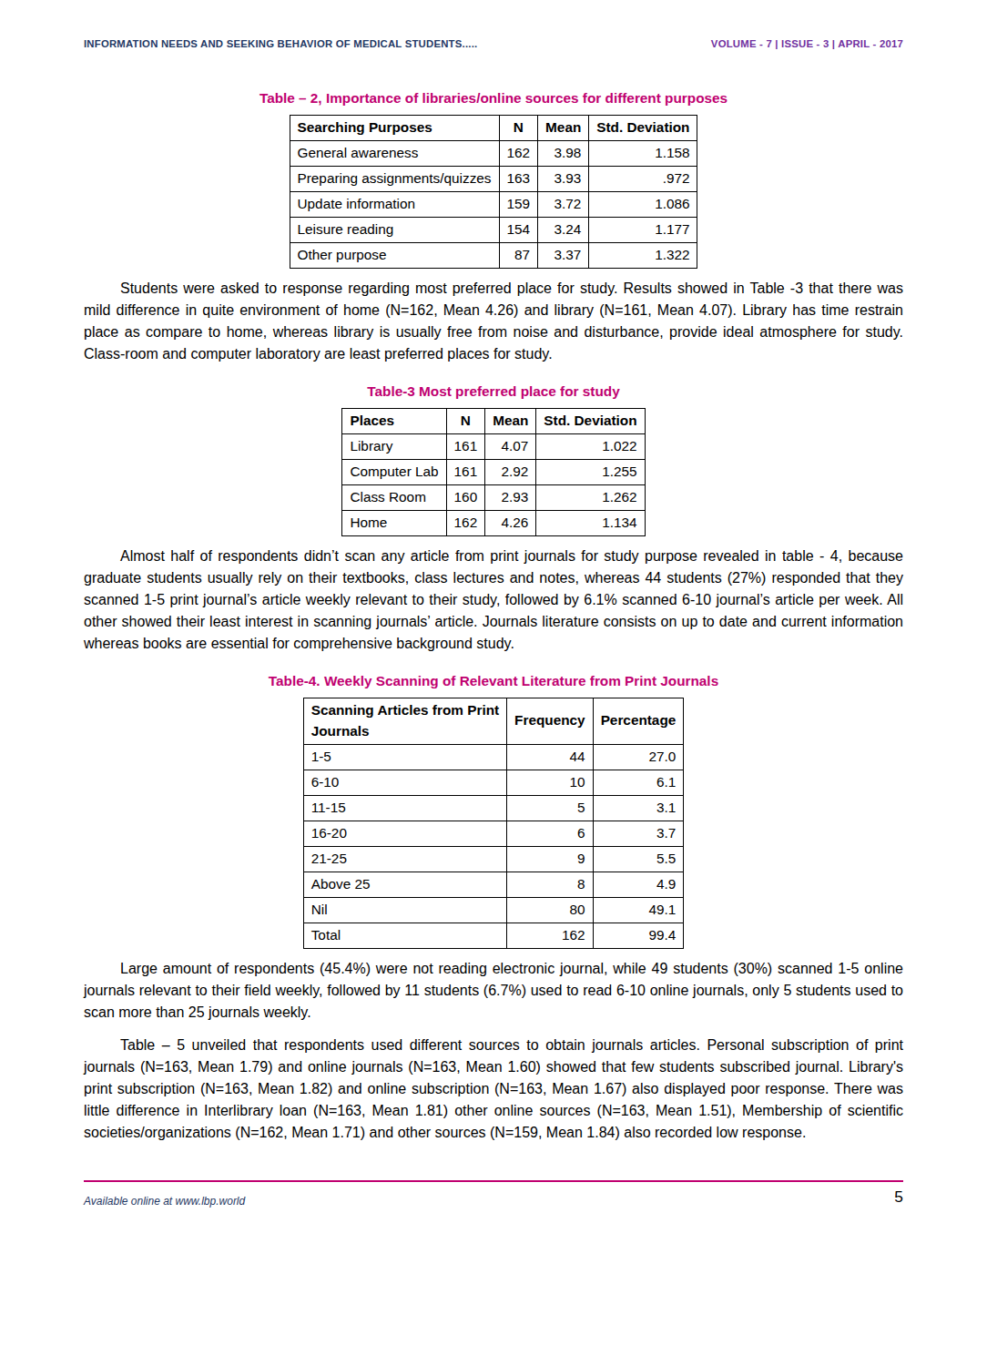Information needs and seeking behavior of medical students..... Volume - 7 | Issue - 3 | April - 2017
Table – 2, Importance of libraries/online sources for different purposes
| Searching Purposes | N | Mean | Std. Deviation |
| --- | --- | --- | --- |
| General awareness | 162 | 3.98 | 1.158 |
| Preparing assignments/quizzes | 163 | 3.93 | .972 |
| Update information | 159 | 3.72 | 1.086 |
| Leisure reading | 154 | 3.24 | 1.177 |
| Other purpose | 87 | 3.37 | 1.322 |
Students were asked to response regarding most preferred place for study. Results showed in Table -3 that there was mild difference in quite environment of home (N=162, Mean 4.26) and library (N=161, Mean 4.07). Library has time restrain place as compare to home, whereas library is usually free from noise and disturbance, provide ideal atmosphere for study. Class-room and computer laboratory are least preferred places for study.
Table-3 Most preferred place for study
| Places | N | Mean | Std. Deviation |
| --- | --- | --- | --- |
| Library | 161 | 4.07 | 1.022 |
| Computer Lab | 161 | 2.92 | 1.255 |
| Class Room | 160 | 2.93 | 1.262 |
| Home | 162 | 4.26 | 1.134 |
Almost half of respondents didn’t scan any article from print journals for study purpose revealed in table - 4, because graduate students usually rely on their textbooks, class lectures and notes, whereas 44 students (27%) responded that they scanned 1-5 print journal’s article weekly relevant to their study, followed by 6.1% scanned 6-10 journal’s article per week. All other showed their least interest in scanning journals’ article. Journals literature consists on up to date and current information whereas books are essential for comprehensive background study.
Table-4. Weekly Scanning of Relevant Literature from Print Journals
| Scanning Articles from Print Journals | Frequency | Percentage |
| --- | --- | --- |
| 1-5 | 44 | 27.0 |
| 6-10 | 10 | 6.1 |
| 11-15 | 5 | 3.1 |
| 16-20 | 6 | 3.7 |
| 21-25 | 9 | 5.5 |
| Above 25 | 8 | 4.9 |
| Nil | 80 | 49.1 |
| Total | 162 | 99.4 |
Large amount of respondents (45.4%) were not reading electronic journal, while 49 students (30%) scanned 1-5 online journals relevant to their field weekly, followed by 11 students (6.7%) used to read 6-10 online journals, only 5 students used to scan more than 25 journals weekly.
Table – 5 unveiled that respondents used different sources to obtain journals articles. Personal subscription of print journals (N=163, Mean 1.79) and online journals (N=163, Mean 1.60) showed that few students subscribed journal. Library's print subscription (N=163, Mean 1.82) and online subscription (N=163, Mean 1.67) also displayed poor response. There was little difference in Interlibrary loan (N=163, Mean 1.81) other online sources (N=163, Mean 1.51), Membership of scientific societies/organizations (N=162, Mean 1.71) and other sources (N=159, Mean 1.84) also recorded low response.
Available online at www.lbp.world 5